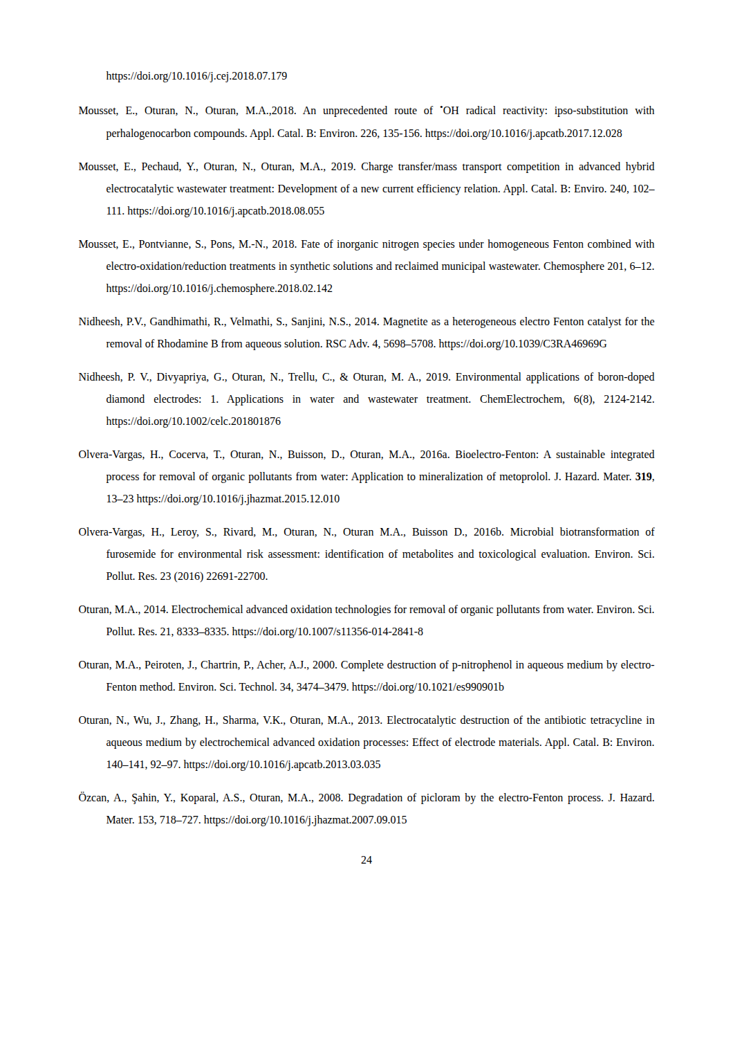https://doi.org/10.1016/j.cej.2018.07.179
Mousset, E., Oturan, N., Oturan, M.A.,2018. An unprecedented route of •OH radical reactivity: ipso-substitution with perhalogenocarbon compounds. Appl. Catal. B: Environ. 226, 135-156. https://doi.org/10.1016/j.apcatb.2017.12.028
Mousset, E., Pechaud, Y., Oturan, N., Oturan, M.A., 2019. Charge transfer/mass transport competition in advanced hybrid electrocatalytic wastewater treatment: Development of a new current efficiency relation. Appl. Catal. B: Enviro. 240, 102–111. https://doi.org/10.1016/j.apcatb.2018.08.055
Mousset, E., Pontvianne, S., Pons, M.-N., 2018. Fate of inorganic nitrogen species under homogeneous Fenton combined with electro-oxidation/reduction treatments in synthetic solutions and reclaimed municipal wastewater. Chemosphere 201, 6–12. https://doi.org/10.1016/j.chemosphere.2018.02.142
Nidheesh, P.V., Gandhimathi, R., Velmathi, S., Sanjini, N.S., 2014. Magnetite as a heterogeneous electro Fenton catalyst for the removal of Rhodamine B from aqueous solution. RSC Adv. 4, 5698–5708. https://doi.org/10.1039/C3RA46969G
Nidheesh, P. V., Divyapriya, G., Oturan, N., Trellu, C., & Oturan, M. A., 2019. Environmental applications of boron‑doped diamond electrodes: 1. Applications in water and wastewater treatment. ChemElectrochem, 6(8), 2124-2142. https://doi.org/10.1002/celc.201801876
Olvera-Vargas, H., Cocerva, T., Oturan, N., Buisson, D., Oturan, M.A., 2016a. Bioelectro-Fenton: A sustainable integrated process for removal of organic pollutants from water: Application to mineralization of metoprolol. J. Hazard. Mater. 319, 13–23 https://doi.org/10.1016/j.jhazmat.2015.12.010
Olvera-Vargas, H., Leroy, S., Rivard, M., Oturan, N., Oturan M.A., Buisson D., 2016b. Microbial biotransformation of furosemide for environmental risk assessment: identification of metabolites and toxicological evaluation. Environ. Sci. Pollut. Res. 23 (2016) 22691-22700.
Oturan, M.A., 2014. Electrochemical advanced oxidation technologies for removal of organic pollutants from water. Environ. Sci. Pollut. Res. 21, 8333–8335. https://doi.org/10.1007/s11356-014-2841-8
Oturan, M.A., Peiroten, J., Chartrin, P., Acher, A.J., 2000. Complete destruction of p-nitrophenol in aqueous medium by electro-Fenton method. Environ. Sci. Technol. 34, 3474–3479. https://doi.org/10.1021/es990901b
Oturan, N., Wu, J., Zhang, H., Sharma, V.K., Oturan, M.A., 2013. Electrocatalytic destruction of the antibiotic tetracycline in aqueous medium by electrochemical advanced oxidation processes: Effect of electrode materials. Appl. Catal. B: Environ. 140–141, 92–97. https://doi.org/10.1016/j.apcatb.2013.03.035
Özcan, A., Şahin, Y., Koparal, A.S., Oturan, M.A., 2008. Degradation of picloram by the electro-Fenton process. J. Hazard. Mater. 153, 718–727. https://doi.org/10.1016/j.jhazmat.2007.09.015
24